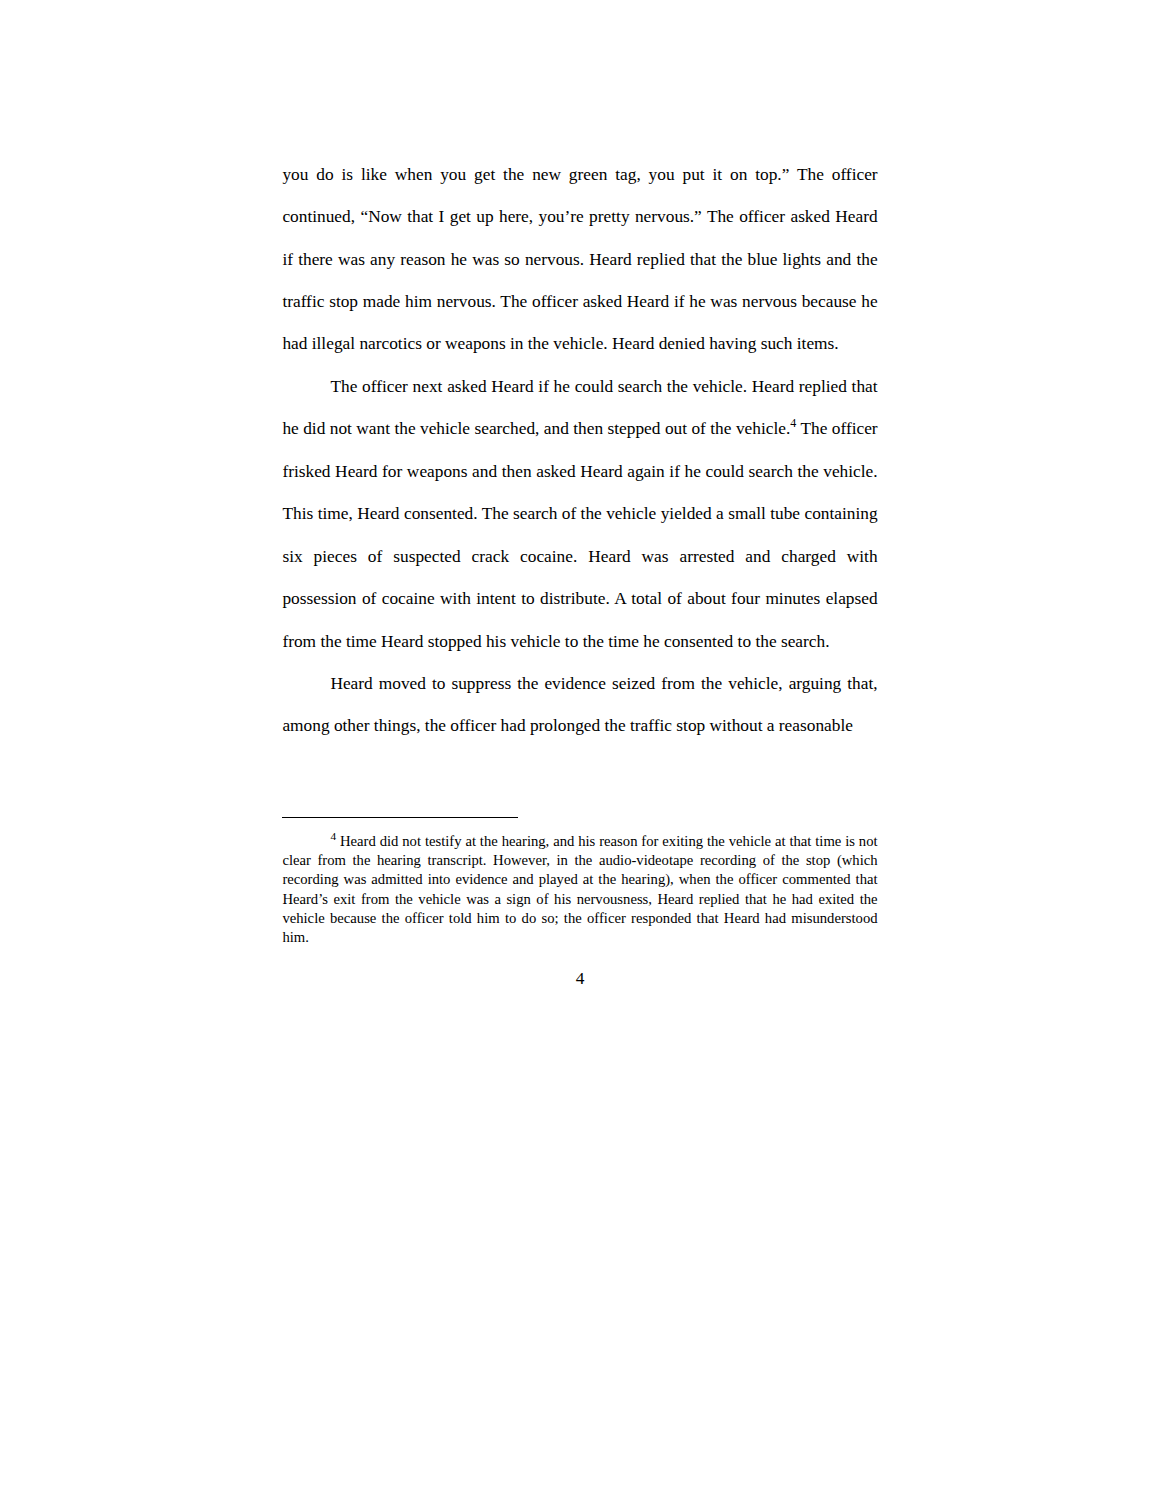you do is like when you get the new green tag, you put it on top.” The officer continued, “Now that I get up here, you’re pretty nervous.” The officer asked Heard if there was any reason he was so nervous. Heard replied that the blue lights and the traffic stop made him nervous. The officer asked Heard if he was nervous because he had illegal narcotics or weapons in the vehicle. Heard denied having such items.
The officer next asked Heard if he could search the vehicle. Heard replied that he did not want the vehicle searched, and then stepped out of the vehicle.4 The officer frisked Heard for weapons and then asked Heard again if he could search the vehicle. This time, Heard consented. The search of the vehicle yielded a small tube containing six pieces of suspected crack cocaine. Heard was arrested and charged with possession of cocaine with intent to distribute. A total of about four minutes elapsed from the time Heard stopped his vehicle to the time he consented to the search.
Heard moved to suppress the evidence seized from the vehicle, arguing that, among other things, the officer had prolonged the traffic stop without a reasonable
4 Heard did not testify at the hearing, and his reason for exiting the vehicle at that time is not clear from the hearing transcript. However, in the audio-videotape recording of the stop (which recording was admitted into evidence and played at the hearing), when the officer commented that Heard’s exit from the vehicle was a sign of his nervousness, Heard replied that he had exited the vehicle because the officer told him to do so; the officer responded that Heard had misunderstood him.
4